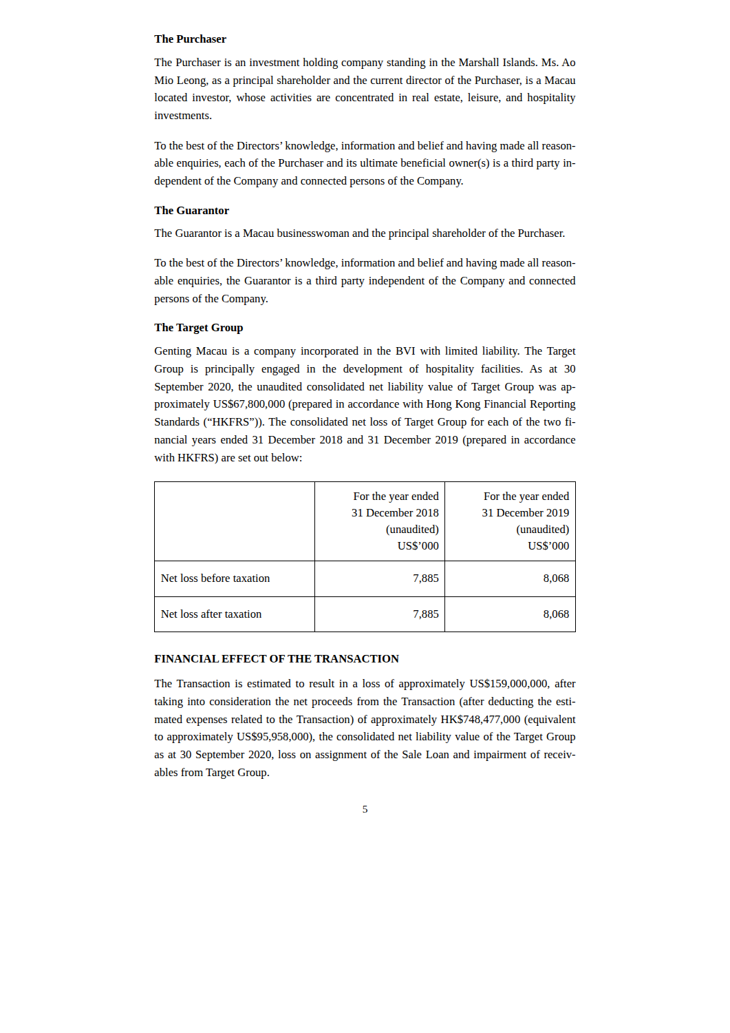The Purchaser
The Purchaser is an investment holding company standing in the Marshall Islands. Ms. Ao Mio Leong, as a principal shareholder and the current director of the Purchaser, is a Macau located investor, whose activities are concentrated in real estate, leisure, and hospitality investments.
To the best of the Directors’ knowledge, information and belief and having made all reasonable enquiries, each of the Purchaser and its ultimate beneficial owner(s) is a third party independent of the Company and connected persons of the Company.
The Guarantor
The Guarantor is a Macau businesswoman and the principal shareholder of the Purchaser.
To the best of the Directors’ knowledge, information and belief and having made all reasonable enquiries, the Guarantor is a third party independent of the Company and connected persons of the Company.
The Target Group
Genting Macau is a company incorporated in the BVI with limited liability. The Target Group is principally engaged in the development of hospitality facilities. As at 30 September 2020, the unaudited consolidated net liability value of Target Group was approximately US$67,800,000 (prepared in accordance with Hong Kong Financial Reporting Standards (“HKFRS”)). The consolidated net loss of Target Group for each of the two financial years ended 31 December 2018 and 31 December 2019 (prepared in accordance with HKFRS) are set out below:
| | For the year ended 31 December 2018 (unaudited) US$’000 | For the year ended 31 December 2019 (unaudited) US$’000 |
| --- | --- | --- |
| Net loss before taxation | 7,885 | 8,068 |
| Net loss after taxation | 7,885 | 8,068 |
Financial Effect of the Transaction
The Transaction is estimated to result in a loss of approximately US$159,000,000, after taking into consideration the net proceeds from the Transaction (after deducting the estimated expenses related to the Transaction) of approximately HK$748,477,000 (equivalent to approximately US$95,958,000), the consolidated net liability value of the Target Group as at 30 September 2020, loss on assignment of the Sale Loan and impairment of receivables from Target Group.
5